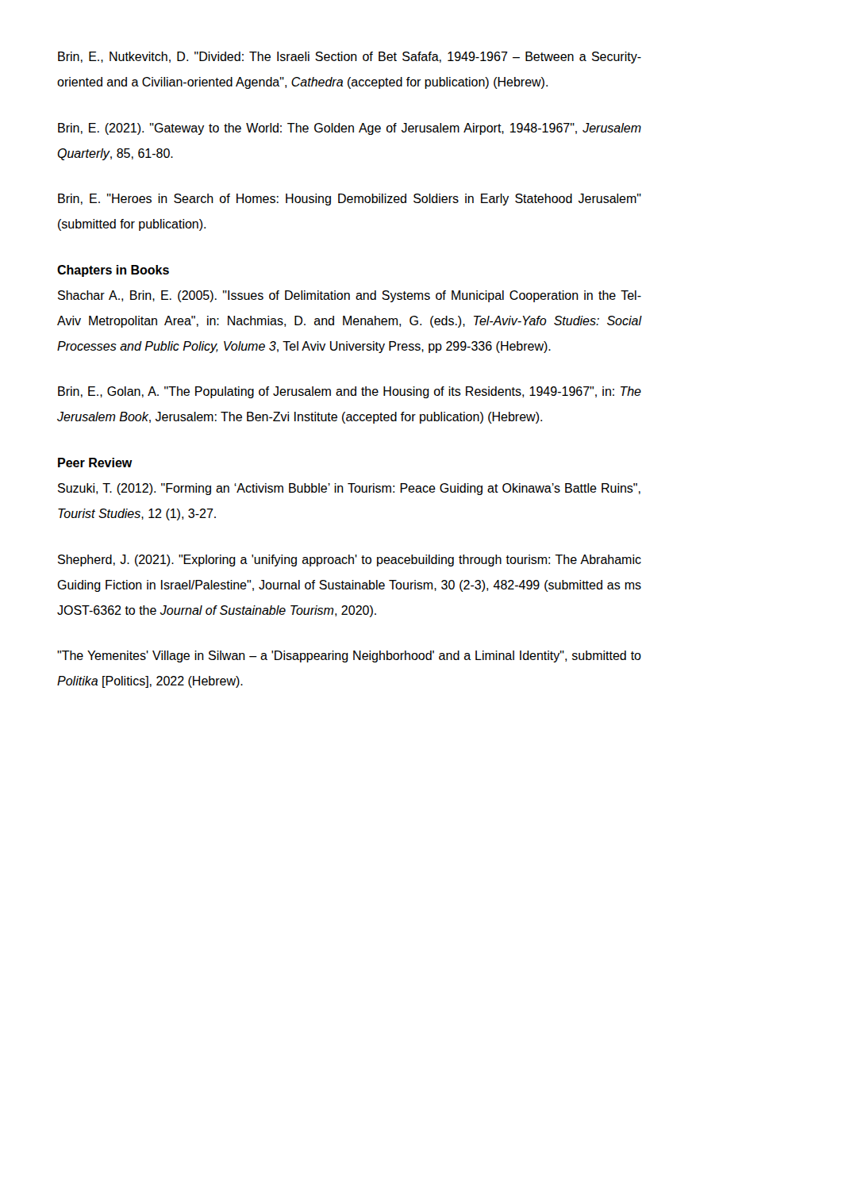Brin, E., Nutkevitch, D. "Divided: The Israeli Section of Bet Safafa, 1949-1967 – Between a Security-oriented and a Civilian-oriented Agenda", Cathedra (accepted for publication) (Hebrew).
Brin, E. (2021). "Gateway to the World: The Golden Age of Jerusalem Airport, 1948-1967", Jerusalem Quarterly, 85, 61-80.
Brin, E. "Heroes in Search of Homes: Housing Demobilized Soldiers in Early Statehood Jerusalem" (submitted for publication).
Chapters in Books
Shachar A., Brin, E. (2005). "Issues of Delimitation and Systems of Municipal Cooperation in the Tel-Aviv Metropolitan Area", in: Nachmias, D. and Menahem, G. (eds.), Tel-Aviv-Yafo Studies: Social Processes and Public Policy, Volume 3, Tel Aviv University Press, pp 299-336 (Hebrew).
Brin, E., Golan, A. "The Populating of Jerusalem and the Housing of its Residents, 1949-1967", in: The Jerusalem Book, Jerusalem: The Ben-Zvi Institute (accepted for publication) (Hebrew).
Peer Review
Suzuki, T. (2012). "Forming an ‘Activism Bubble’ in Tourism: Peace Guiding at Okinawa’s Battle Ruins", Tourist Studies, 12 (1), 3-27.
Shepherd, J. (2021). "Exploring a 'unifying approach' to peacebuilding through tourism: The Abrahamic Guiding Fiction in Israel/Palestine", Journal of Sustainable Tourism, 30 (2-3), 482-499 (submitted as ms JOST-6362 to the Journal of Sustainable Tourism, 2020).
"The Yemenites' Village in Silwan – a 'Disappearing Neighborhood' and a Liminal Identity", submitted to Politika [Politics], 2022 (Hebrew).